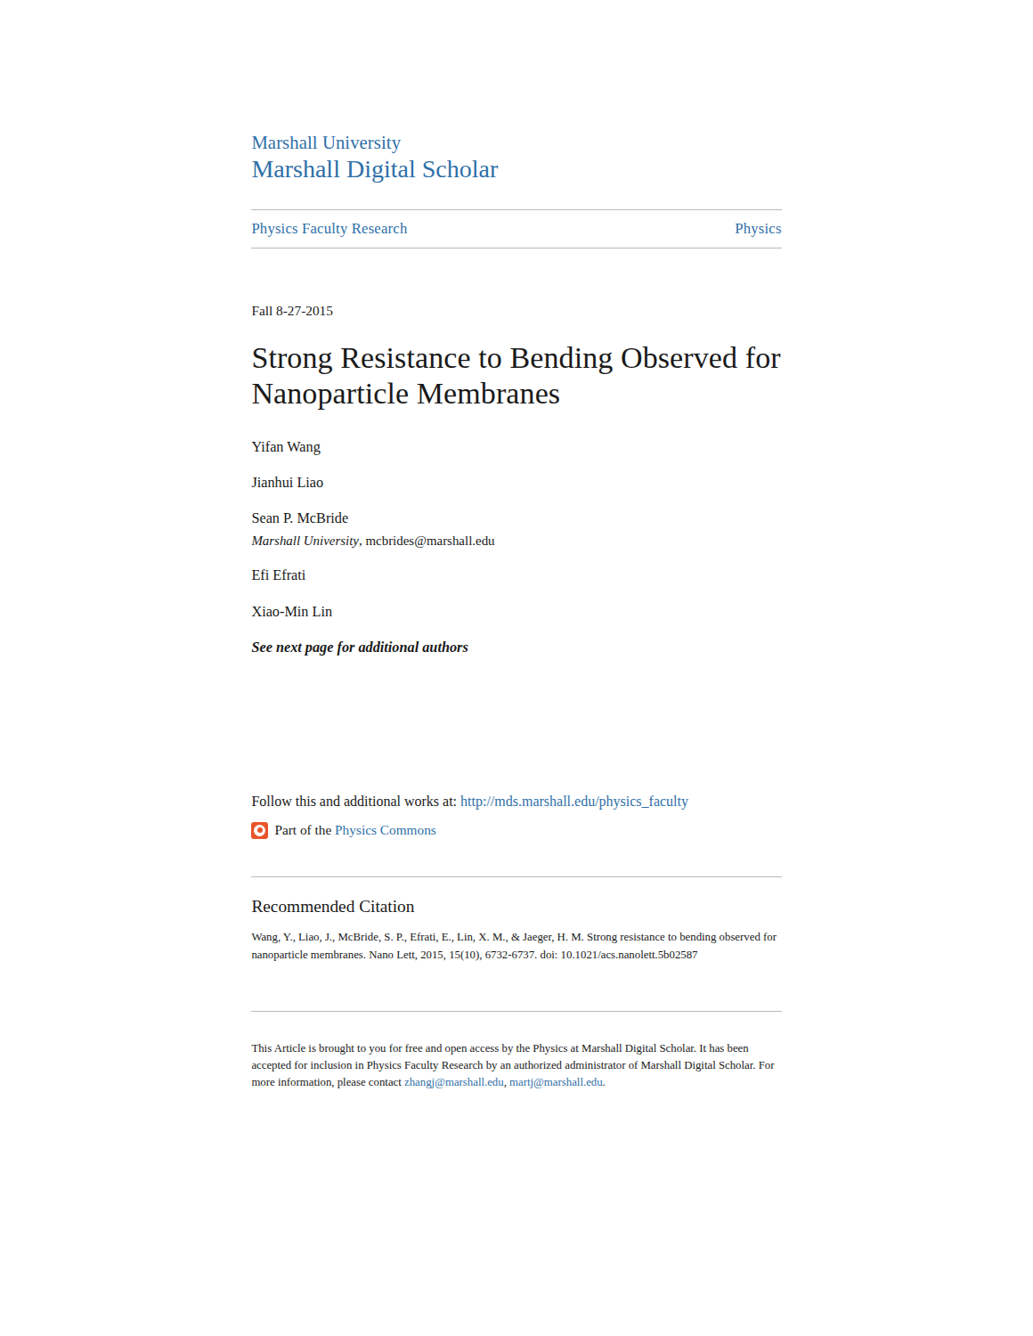Marshall University
Marshall Digital Scholar
Physics Faculty Research
Physics
Fall 8-27-2015
Strong Resistance to Bending Observed for
Nanoparticle Membranes
Yifan Wang
Jianhui Liao
Sean P. McBride
Marshall University, mcbrides@marshall.edu
Efi Efrati
Xiao-Min Lin
See next page for additional authors
Follow this and additional works at: http://mds.marshall.edu/physics_faculty
Part of the Physics Commons
Recommended Citation
Wang, Y., Liao, J., McBride, S. P., Efrati, E., Lin, X. M., & Jaeger, H. M. Strong resistance to bending observed for nanoparticle membranes. Nano Lett, 2015, 15(10), 6732-6737. doi: 10.1021/acs.nanolett.5b02587
This Article is brought to you for free and open access by the Physics at Marshall Digital Scholar. It has been accepted for inclusion in Physics Faculty Research by an authorized administrator of Marshall Digital Scholar. For more information, please contact zhangj@marshall.edu, martj@marshall.edu.